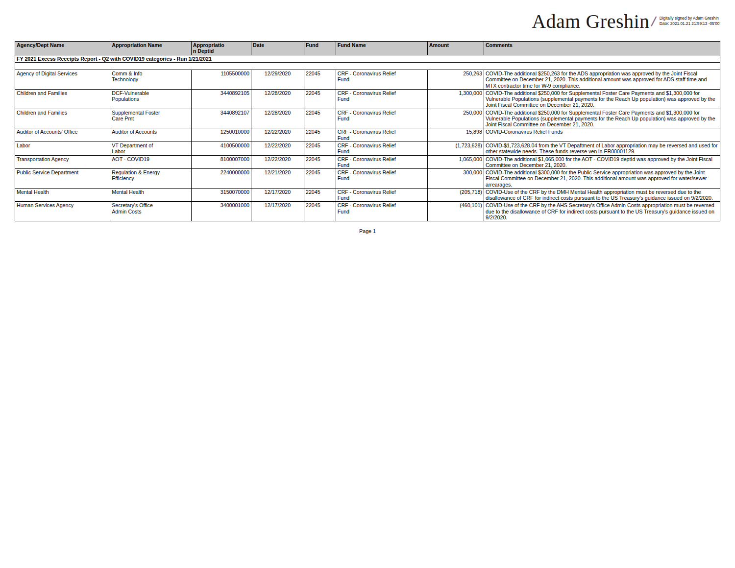Adam Greshin/Digitally signed by Adam Greshin
Date: 2021.01.21 21:59:13 -05'00'
| FY 2021 Excess Receipts Report - Q2 with COVID19 categories - Run 1/21/2021 |
| Agency/Dept Name | Appropriation Name | Appropriatio n Deptid | Date | Fund | Fund Name | Amount | Comments |
| Agency of Digital Services | Comm & Info Technology | 1105500000 | 12/29/2020 | 22045 | CRF - Coronavirus Relief Fund | 250,263 | COVID-The additional $250,263 for the ADS appropriation was approved by the Joint Fiscal Committee on December 21, 2020. This additional amount was approved for ADS staff time and MTX contractor time for W-9 compliance. |
| Children and Families | DCF-Vulnerable Populations | 3440892105 | 12/28/2020 | 22045 | CRF - Coronavirus Relief Fund | 1,300,000 | COVID-The additional $250,000 for Supplemental Foster Care Payments and $1,300,000 for Vulnerable Populations (supplemental payments for the Reach Up population) was approved by the Joint Fiscal Committee on December 21, 2020. |
| Children and Families | Supplemental Foster Care Pmt | 3440892107 | 12/28/2020 | 22045 | CRF - Coronavirus Relief Fund | 250,000 | COVID-The additional $250,000 for Supplemental Foster Care Payments and $1,300,000 for Vulnerable Populations (supplemental payments for the Reach Up population) was approved by the Joint Fiscal Committee on December 21, 2020. |
| Auditor of Accounts' Office | Auditor of Accounts | 1250010000 | 12/22/2020 | 22045 | CRF - Coronavirus Relief Fund | 15,898 | COVID-Coronavirus Relief Funds |
| Labor | VT Department of Labor | 4100500000 | 12/22/2020 | 22045 | CRF - Coronavirus Relief Fund | (1,723,628) | COVID-$1,723,628.04 from the VT Depaftment of Labor appropriation may be reversed and used for other statewide needs. These funds reverse ven in ER00001129. |
| Transportation Agency | AOT - COVID19 | 8100007000 | 12/22/2020 | 22045 | CRF - Coronavirus Relief Fund | 1,065,000 | COVID-The additional $1,065,000 for the AOT - COVID19 deptId was approved by the Joint Fiscal Committee on December 21, 2020. |
| Public Service Department | Regulation & Energy Efficiency | 2240000000 | 12/21/2020 | 22045 | CRF - Coronavirus Relief Fund | 300,000 | COVID-The additional $300,000 for the Public Service appropriation was approved by the Joint Fiscal Committee on December 21, 2020. This additional amount was approved for water/sewer arrearages. |
| Mental Health | Mental Health | 3150070000 | 12/17/2020 | 22045 | CRF - Coronavirus Relief Fund | (205,718) | COVID-Use of the CRF by the DMH Mental Health appropriation must be reversed due to the disallowance of CRF for indirect costs pursuant to the US Treasury's guidance issued on 9/2/2020. |
| Human Services Agency | Secretary's Office Admin Costs | 3400001000 | 12/17/2020 | 22045 | CRF - Coronavirus Relief Fund | (460,101) | COVID-Use of the CRF by the AHS Secretary's Office Admin Costs appropriation must be reversed due to the disallowance of CRF for indirect costs pursuant to the US Treasury's guidance issued on 9/2/2020. |
Page 1